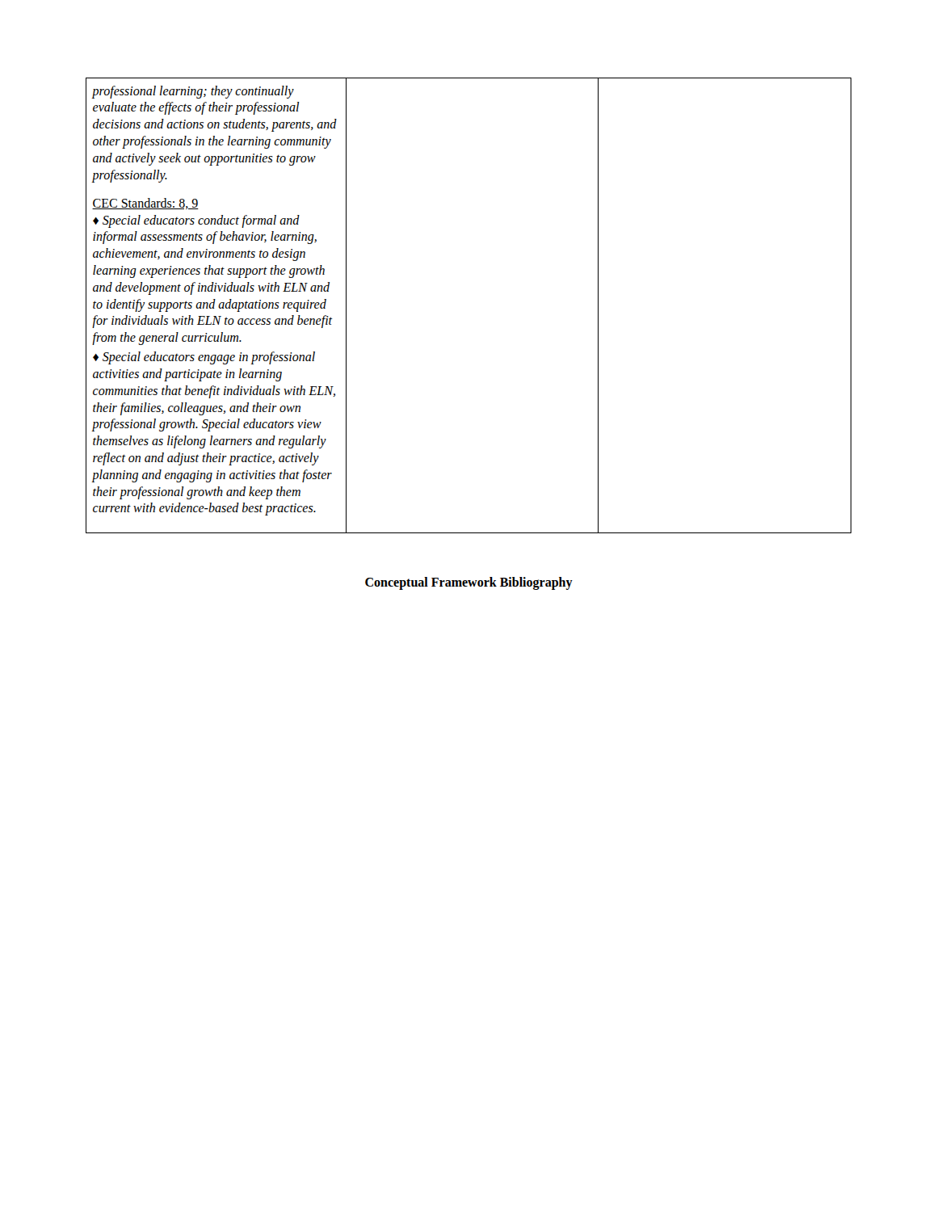| professional learning; they continually evaluate the effects of their professional decisions and actions on students, parents, and other professionals in the learning community and actively seek out opportunities to grow professionally. CEC Standards: 8, 9 ♦ Special educators conduct formal and informal assessments of behavior, learning, achievement, and environments to design learning experiences that support the growth and development of individuals with ELN and to identify supports and adaptations required for individuals with ELN to access and benefit from the general curriculum. ♦ Special educators engage in professional activities and participate in learning communities that benefit individuals with ELN, their families, colleagues, and their own professional growth. Special educators view themselves as lifelong learners and regularly reflect on and adjust their practice, actively planning and engaging in activities that foster their professional growth and keep them current with evidence-based best practices. | | |
Conceptual Framework Bibliography